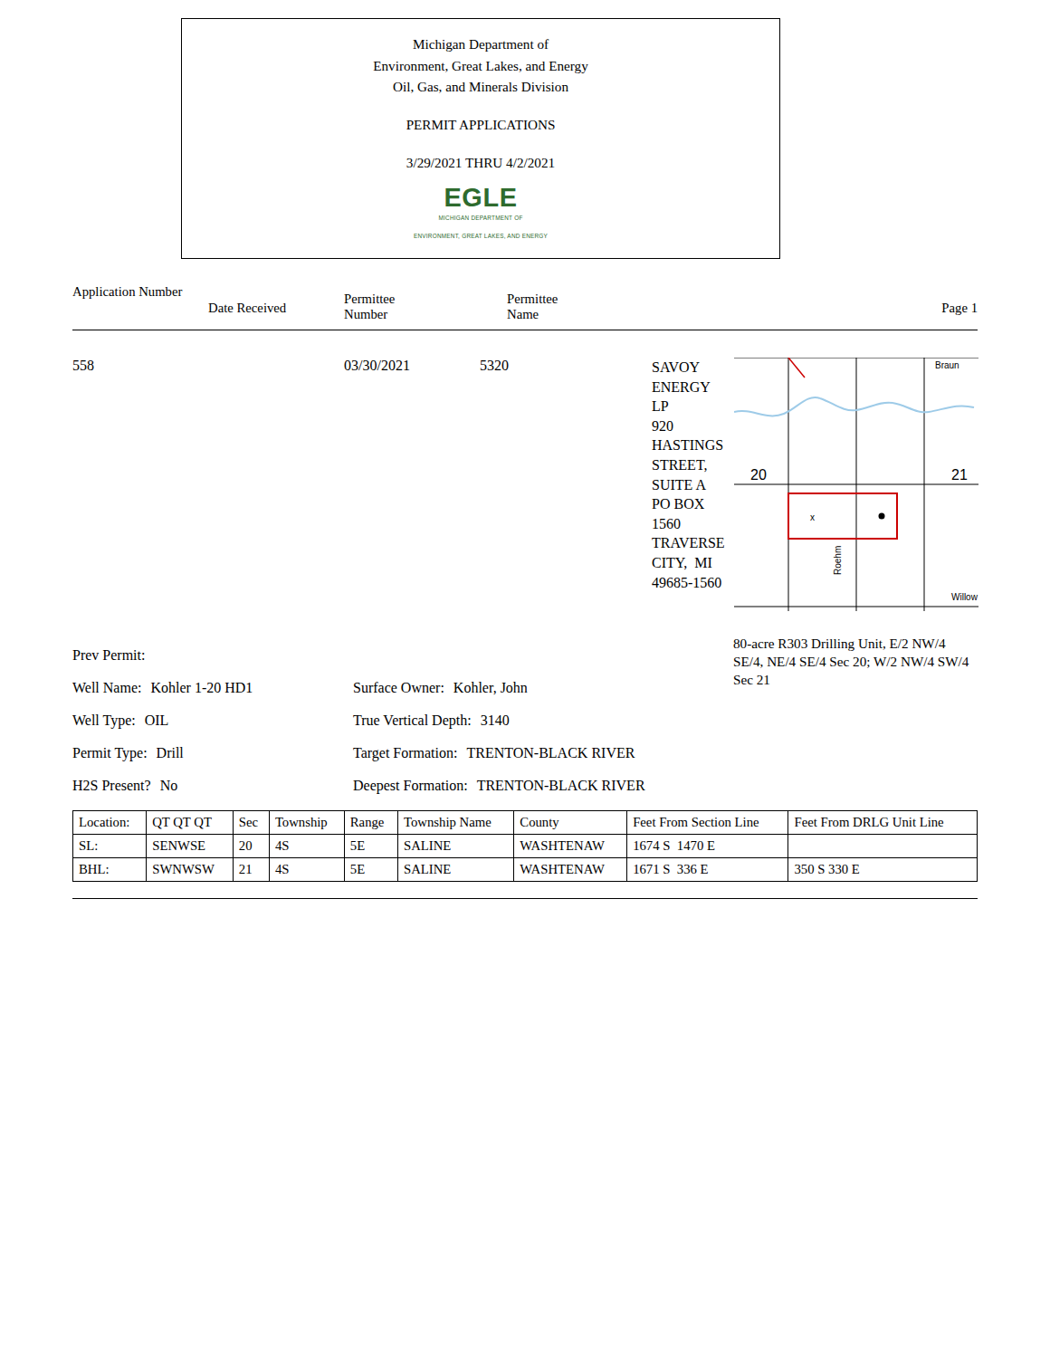Michigan Department of
Environment, Great Lakes, and Energy
Oil, Gas, and Minerals Division
PERMIT APPLICATIONS
3/29/2021 THRU 4/2/2021
EGLE
MICHIGAN DEPARTMENT OF
ENVIRONMENT, GREAT LAKES, AND ENERGY
Application Number Date Received Permittee
Number Permittee
Name Page 1
558
03/30/2021
5320
SAVOY ENERGY LP
920 HASTINGS STREET, SUITE A
PO BOX 1560
TRAVERSE CITY, MI 49685-1560
20 21 Braun Willow Roehm x
Prev Permit:
Well Name: Kohler 1-20 HD1
Surface Owner: Kohler, John
Well Type: OIL
True Vertical Depth: 3140
Permit Type: Drill
Target Formation: TRENTON-BLACK RIVER
H2S Present?No
Deepest Formation: TRENTON-BLACK RIVER
80-acre R303 Drilling Unit, E/2 NW/4 SE/4, NE/4 SE/4 Sec 20; W/2 NW/4 SW/4 Sec 21
| Location: | QT QT QT | Sec | Township | Range | Township Name | County | Feet From Section Line | Feet From DRLG Unit Line |
| --- | --- | --- | --- | --- | --- | --- | --- | --- |
| SL: | SENWSE | 20 | 4S | 5E | SALINE | WASHTENAW | 1674 S 1470 E | |
| BHL: | SWNWSW | 21 | 4S | 5E | SALINE | WASHTENAW | 1671 S 336 E | 350 S 330 E |